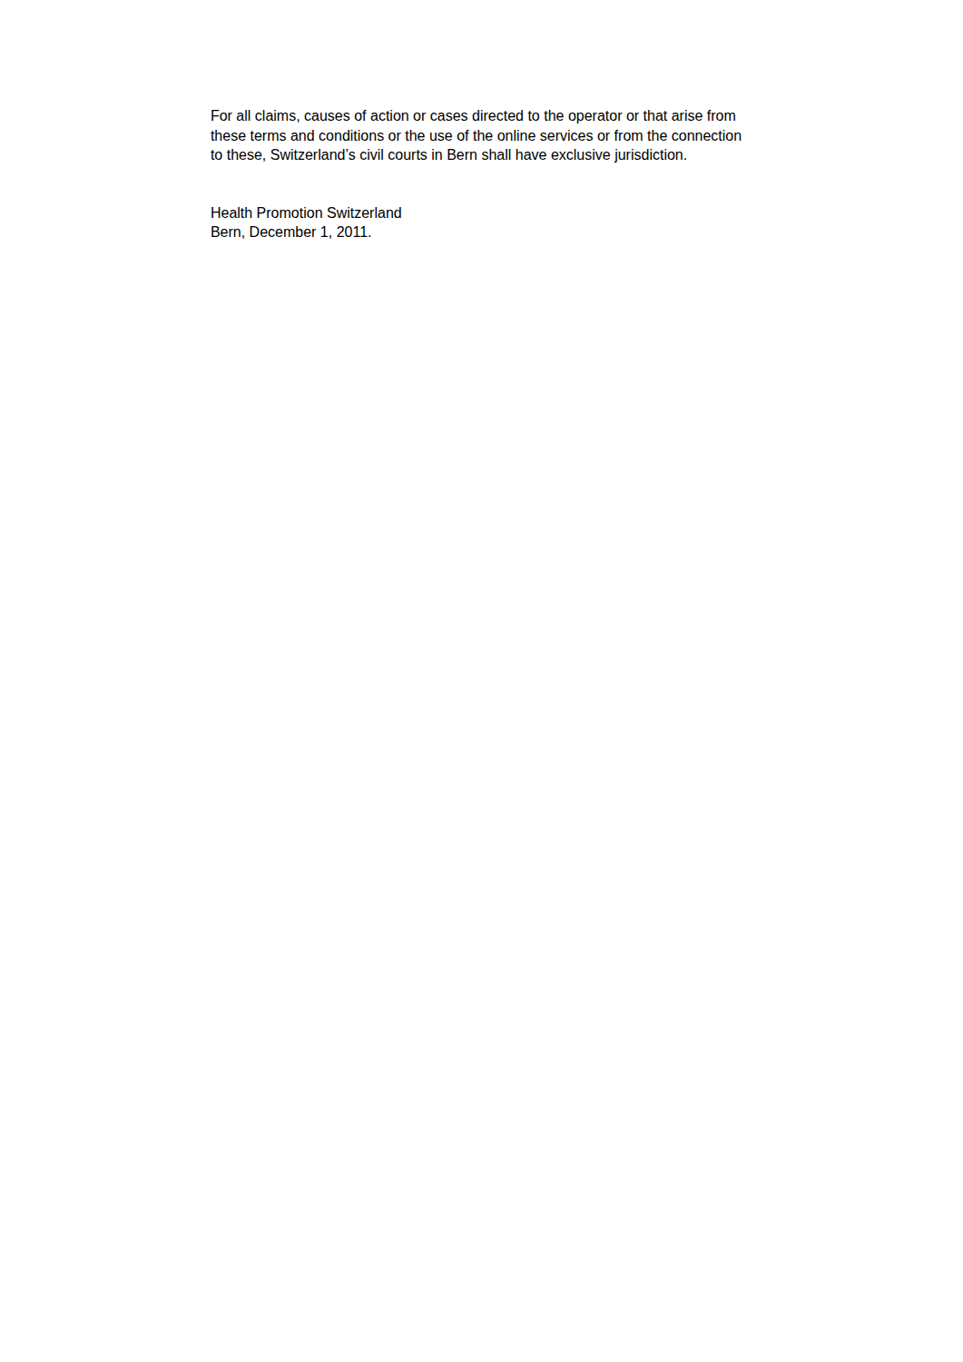For all claims, causes of action or cases directed to the operator or that arise from these terms and conditions or the use of the online services or from the connection to these, Switzerland’s civil courts in Bern shall have exclusive jurisdiction.
Health Promotion Switzerland
Bern, December 1, 2011.